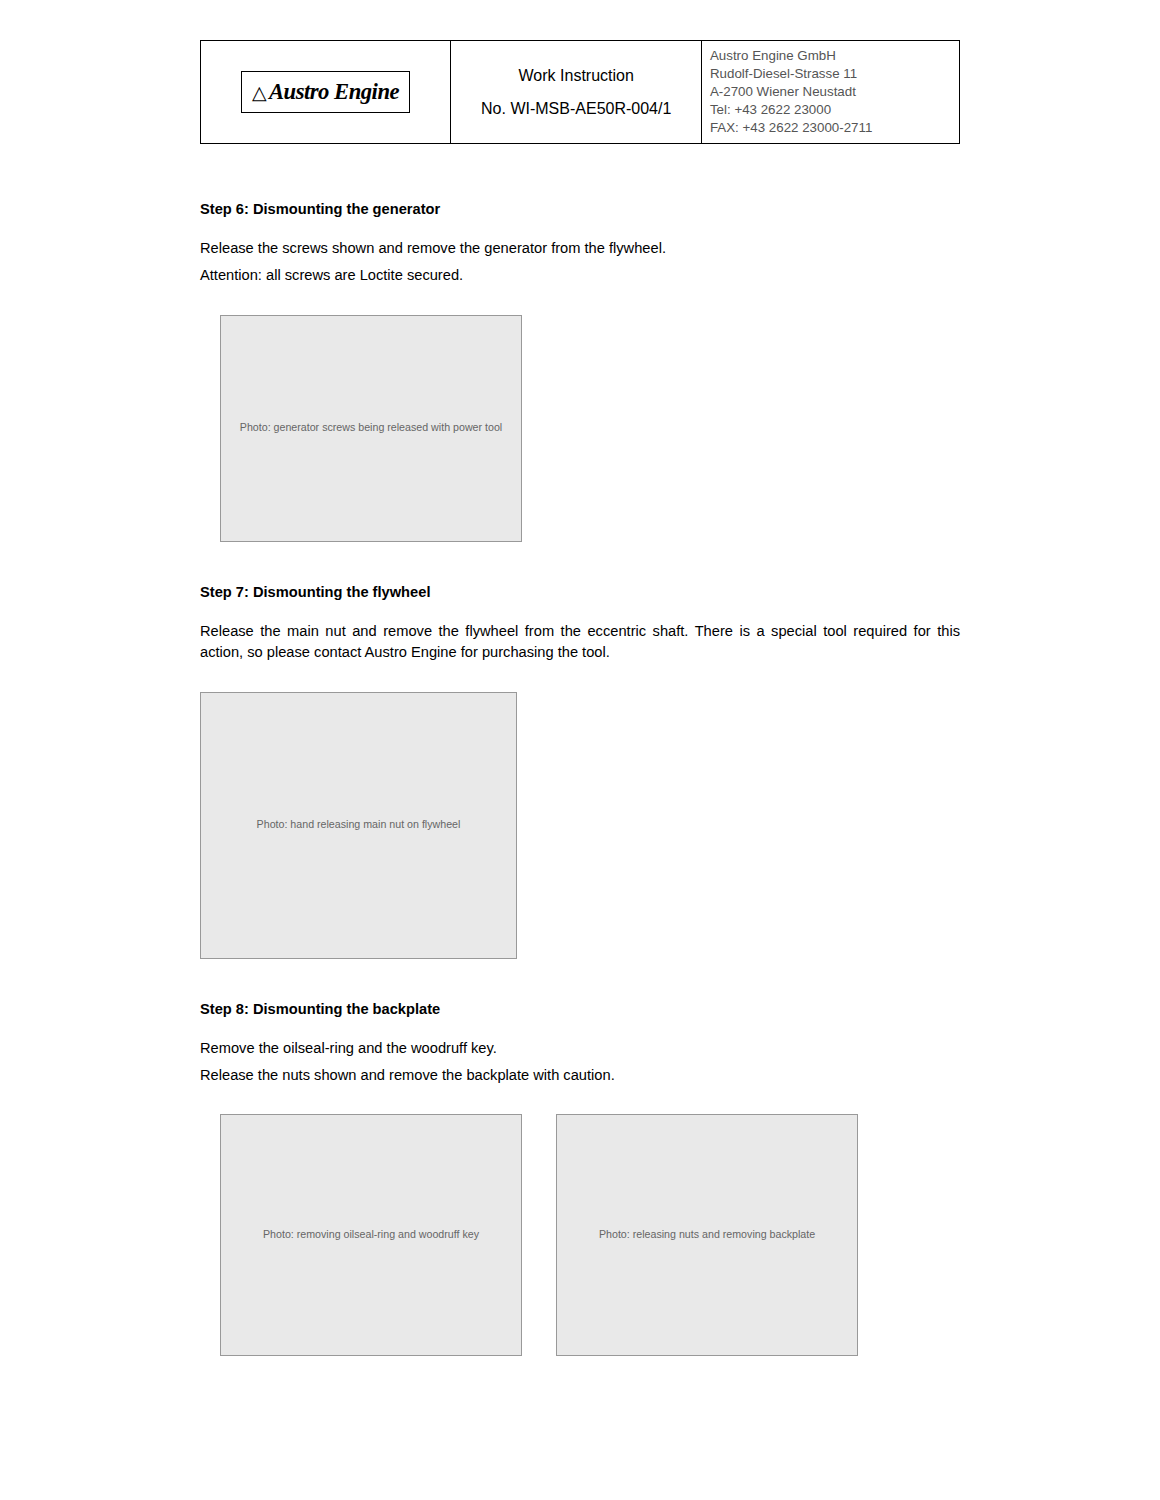| △ Austro Engine | Work Instruction No. WI-MSB-AE50R-004/1 | Austro Engine GmbH Rudolf-Diesel-Strasse 11 A-2700 Wiener Neustadt Tel: +43 2622 23000 FAX: +43 2622 23000-2711 |
Step 6: Dismounting the generator
Release the screws shown and remove the generator from the flywheel.
Attention: all screws are Loctite secured.
Photo: generator screws being released with power tool
Step 7: Dismounting the flywheel
Release the main nut and remove the flywheel from the eccentric shaft. There is a special tool required for this action, so please contact Austro Engine for purchasing the tool.
Photo: hand releasing main nut on flywheel
Step 8: Dismounting the backplate
Remove the oilseal-ring and the woodruff key.
Release the nuts shown and remove the backplate with caution.
Photo: removing oilseal-ring and woodruff key
Photo: releasing nuts and removing backplate